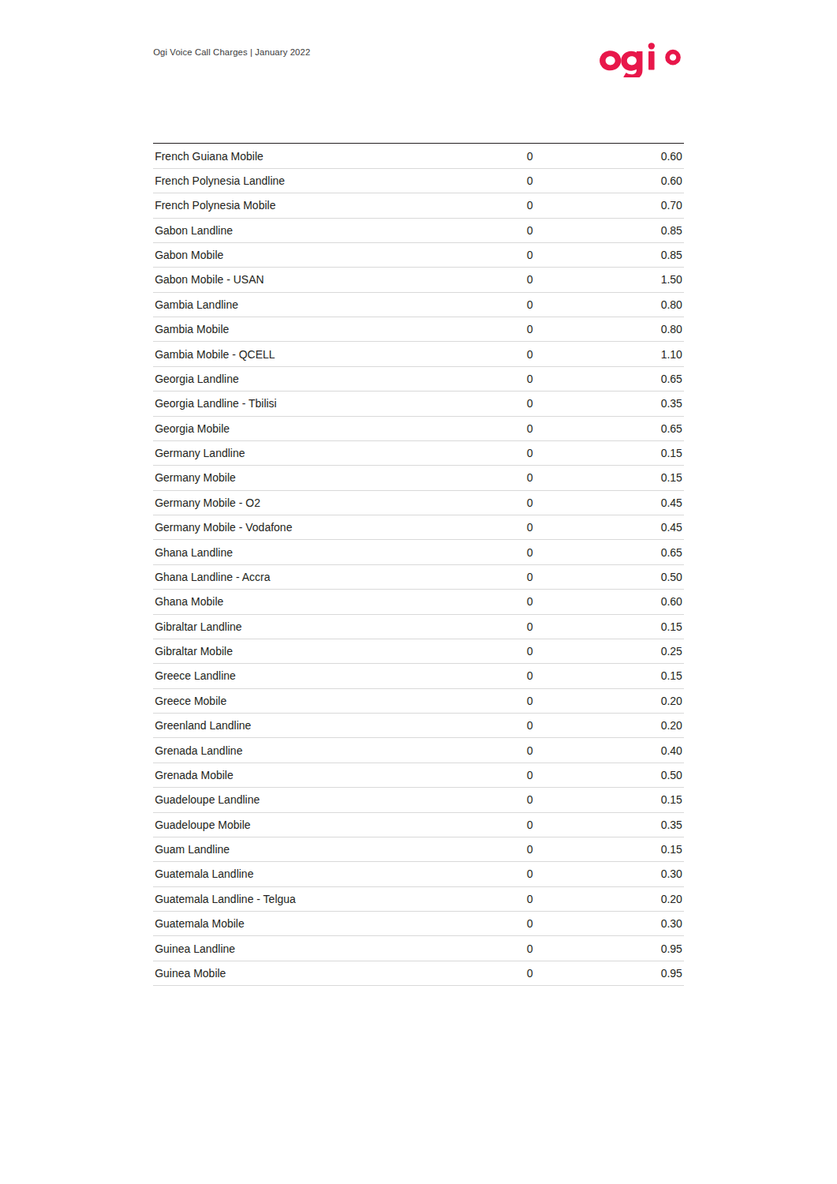Ogi Voice Call Charges | January 2022
| French Guiana Mobile | 0 | 0.60 |
| French Polynesia Landline | 0 | 0.60 |
| French Polynesia Mobile | 0 | 0.70 |
| Gabon Landline | 0 | 0.85 |
| Gabon Mobile | 0 | 0.85 |
| Gabon Mobile - USAN | 0 | 1.50 |
| Gambia Landline | 0 | 0.80 |
| Gambia Mobile | 0 | 0.80 |
| Gambia Mobile - QCELL | 0 | 1.10 |
| Georgia Landline | 0 | 0.65 |
| Georgia Landline - Tbilisi | 0 | 0.35 |
| Georgia Mobile | 0 | 0.65 |
| Germany Landline | 0 | 0.15 |
| Germany Mobile | 0 | 0.15 |
| Germany Mobile - O2 | 0 | 0.45 |
| Germany Mobile - Vodafone | 0 | 0.45 |
| Ghana Landline | 0 | 0.65 |
| Ghana Landline - Accra | 0 | 0.50 |
| Ghana Mobile | 0 | 0.60 |
| Gibraltar Landline | 0 | 0.15 |
| Gibraltar Mobile | 0 | 0.25 |
| Greece Landline | 0 | 0.15 |
| Greece Mobile | 0 | 0.20 |
| Greenland Landline | 0 | 0.20 |
| Grenada Landline | 0 | 0.40 |
| Grenada Mobile | 0 | 0.50 |
| Guadeloupe Landline | 0 | 0.15 |
| Guadeloupe Mobile | 0 | 0.35 |
| Guam Landline | 0 | 0.15 |
| Guatemala Landline | 0 | 0.30 |
| Guatemala Landline - Telgua | 0 | 0.20 |
| Guatemala Mobile | 0 | 0.30 |
| Guinea Landline | 0 | 0.95 |
| Guinea Mobile | 0 | 0.95 |